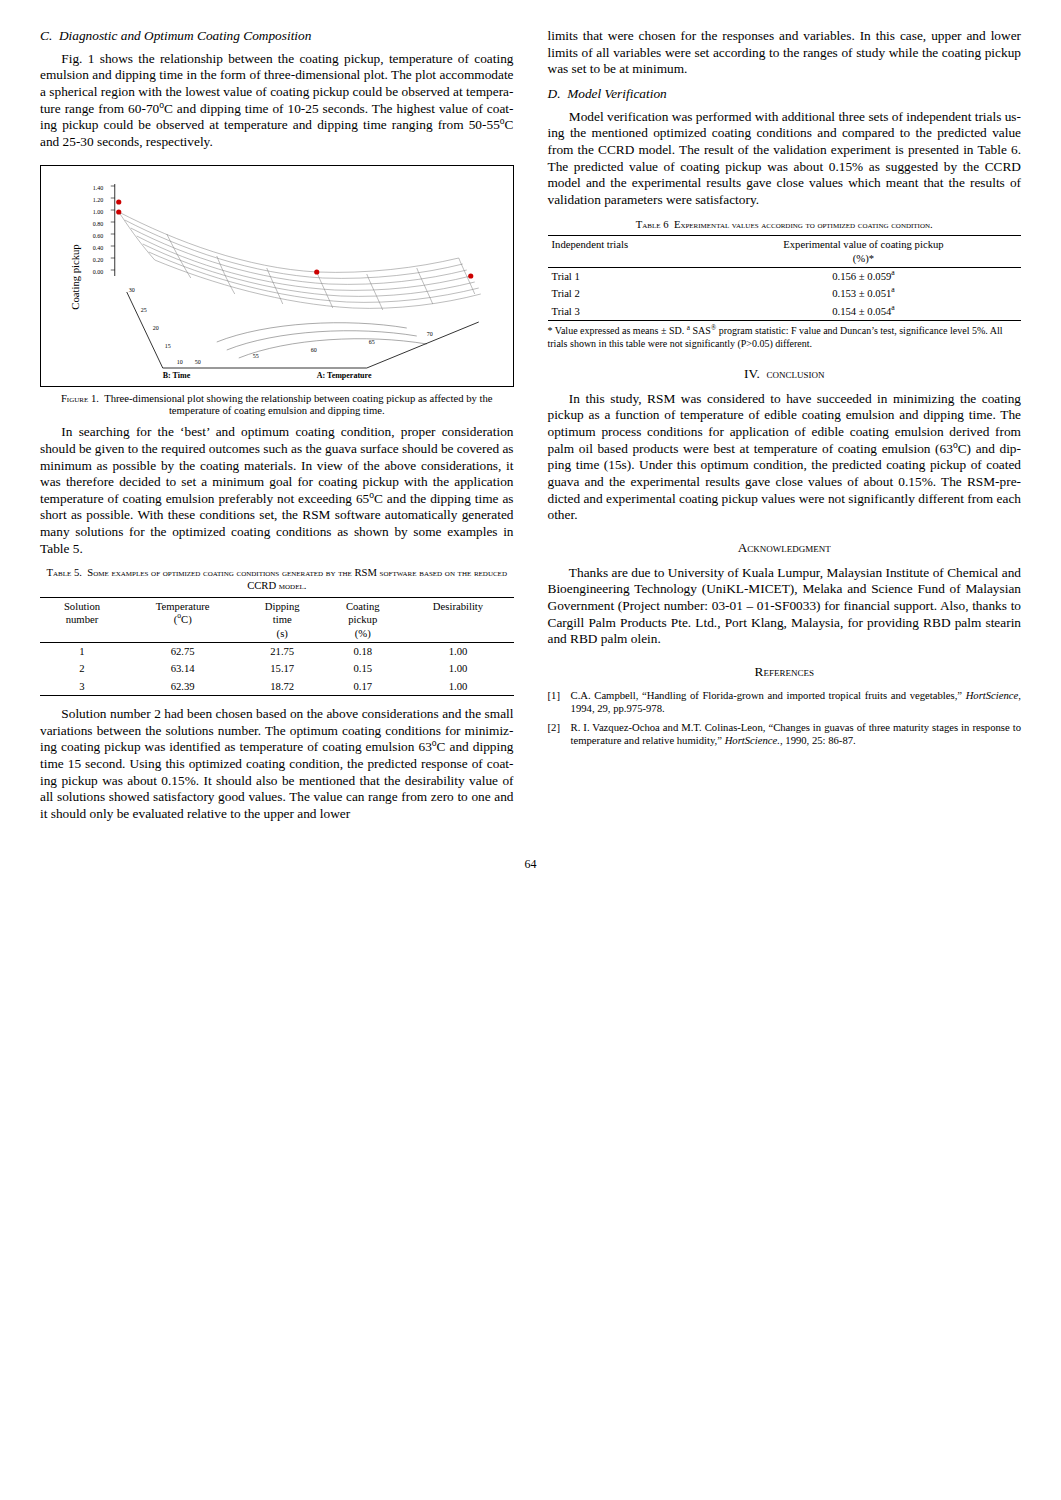C. Diagnostic and Optimum Coating Composition
Fig. 1 shows the relationship between the coating pickup, temperature of coating emulsion and dipping time in the form of three-dimensional plot. The plot accommodate a spherical region with the lowest value of coating pickup could be observed at temperature range from 60-70oC and dipping time of 10-25 seconds. The highest value of coating pickup could be observed at temperature and dipping time ranging from 50-55oC and 25-30 seconds, respectively.
Coating pickup
1.40 1.20 1.00 0.80 0.60 0.40 0.20 0.00 30 25 20 15 10 B: Time 50 55 60 65 70 A: Temperature
Figure 1. Three-dimensional plot showing the relationship between coating pickup as affected by the temperature of coating emulsion and dipping time.
In searching for the ‘best’ and optimum coating condition, proper consideration should be given to the required outcomes such as the guava surface should be covered as minimum as possible by the coating materials. In view of the above considerations, it was therefore decided to set a minimum goal for coating pickup with the application temperature of coating emulsion preferably not exceeding 65oC and the dipping time as short as possible. With these conditions set, the RSM software automatically generated many solutions for the optimized coating conditions as shown by some examples in Table 5.
Table 5. Some examples of optimized coating conditions generated by the RSM software based on the reduced CCRD model.
| Solution number | Temperature ( o C) | Dipping time (s) | Coating pickup (%) | Desirability |
| --- | --- | --- | --- | --- |
| 1 | 62.75 | 21.75 | 0.18 | 1.00 |
| 2 | 63.14 | 15.17 | 0.15 | 1.00 |
| 3 | 62.39 | 18.72 | 0.17 | 1.00 |
Solution number 2 had been chosen based on the above considerations and the small variations between the solutions number. The optimum coating conditions for minimizing coating pickup was identified as temperature of coating emulsion 63oC and dipping time 15 second. Using this optimized coating condition, the predicted response of coating pickup was about 0.15%. It should also be mentioned that the desirability value of all solutions showed satisfactory good values. The value can range from zero to one and it should only be evaluated relative to the upper and lower
limits that were chosen for the responses and variables. In this case, upper and lower limits of all variables were set according to the ranges of study while the coating pickup was set to be at minimum.
D. Model Verification
Model verification was performed with additional three sets of independent trials using the mentioned optimized coating conditions and compared to the predicted value from the CCRD model. The result of the validation experiment is presented in Table 6. The predicted value of coating pickup was about 0.15% as suggested by the CCRD model and the experimental results gave close values which meant that the results of validation parameters were satisfactory.
Table 6 Experimental values according to optimized coating condition.
| Independent trials | Experimental value of coating pickup (%)* |
| --- | --- |
| Trial 1 | 0.156 ± 0.059 a |
| Trial 2 | 0.153 ± 0.051 a |
| Trial 3 | 0.154 ± 0.054 a |
* Value expressed as means ± SD. a SAS® program statistic: F value and Duncan’s test, significance level 5%. All trials shown in this table were not significantly (P>0.05) different.
IV. conclusion
In this study, RSM was considered to have succeeded in minimizing the coating pickup as a function of temperature of edible coating emulsion and dipping time. The optimum process conditions for application of edible coating emulsion derived from palm oil based products were best at temperature of coating emulsion (63oC) and dipping time (15s). Under this optimum condition, the predicted coating pickup of coated guava and the experimental results gave close values of about 0.15%. The RSM-predicted and experimental coating pickup values were not significantly different from each other.
Acknowledgment
Thanks are due to University of Kuala Lumpur, Malaysian Institute of Chemical and Bioengineering Technology (UniKL-MICET), Melaka and Science Fund of Malaysian Government (Project number: 03-01 – 01-SF0033) for financial support. Also, thanks to Cargill Palm Products Pte. Ltd., Port Klang, Malaysia, for providing RBD palm stearin and RBD palm olein.
References
[1]
C.A. Campbell, “Handling of Florida-grown and imported tropical fruits and vegetables,” HortScience, 1994, 29, pp.975-978.
[2]
R. I. Vazquez-Ochoa and M.T. Colinas-Leon, “Changes in guavas of three maturity stages in response to temperature and relative humidity,” HortScience., 1990, 25: 86-87.
64